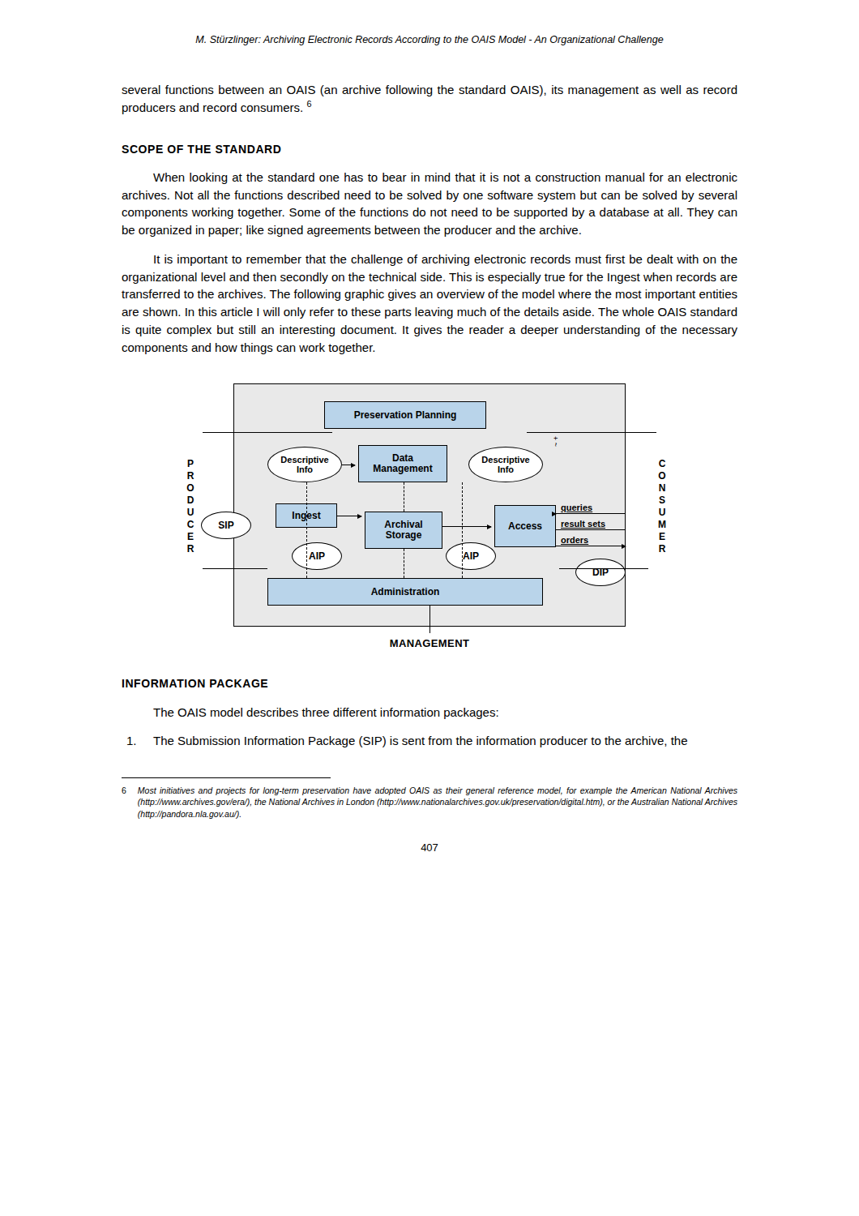M. Stürzlinger: Archiving Electronic Records According to the OAIS Model - An Organizational Challenge
several functions between an OAIS (an archive following the standard OAIS), its management as well as record producers and record consumers. 6
Scope of the Standard
When looking at the standard one has to bear in mind that it is not a construction manual for an electronic archives. Not all the functions described need to be solved by one software system but can be solved by several components working together. Some of the functions do not need to be supported by a database at all. They can be organized in paper; like signed agreements between the producer and the archive.
It is important to remember that the challenge of archiving electronic records must first be dealt with on the organizational level and then secondly on the technical side. This is especially true for the Ingest when records are transferred to the archives. The following graphic gives an overview of the model where the most important entities are shown. In this article I will only refer to these parts leaving much of the details aside. The whole OAIS standard is quite complex but still an interesting document. It gives the reader a deeper understanding of the necessary components and how things can work together.
Preservation Planning
Descriptive
Info
Descriptive
Info
Data
Management
Ingest
Archival
Storage
Access
Administration
SIP
AIP
AIP
DIP
queries
result sets
orders
P
R
O
D
U
C
E
R
C
O
N
S
U
M
E
R
~ +
MANAGEMENT
Information Package
The OAIS model describes three different information packages:
The Submission Information Package (SIP) is sent from the information producer to the archive, the
6 Most initiatives and projects for long-term preservation have adopted OAIS as their general reference model, for example the American National Archives (http://www.archives.gov/era/), the National Archives in London (http://www.nationalarchives.gov.uk/preservation/digital.htm), or the Australian National Archives (http://pandora.nla.gov.au/).
407